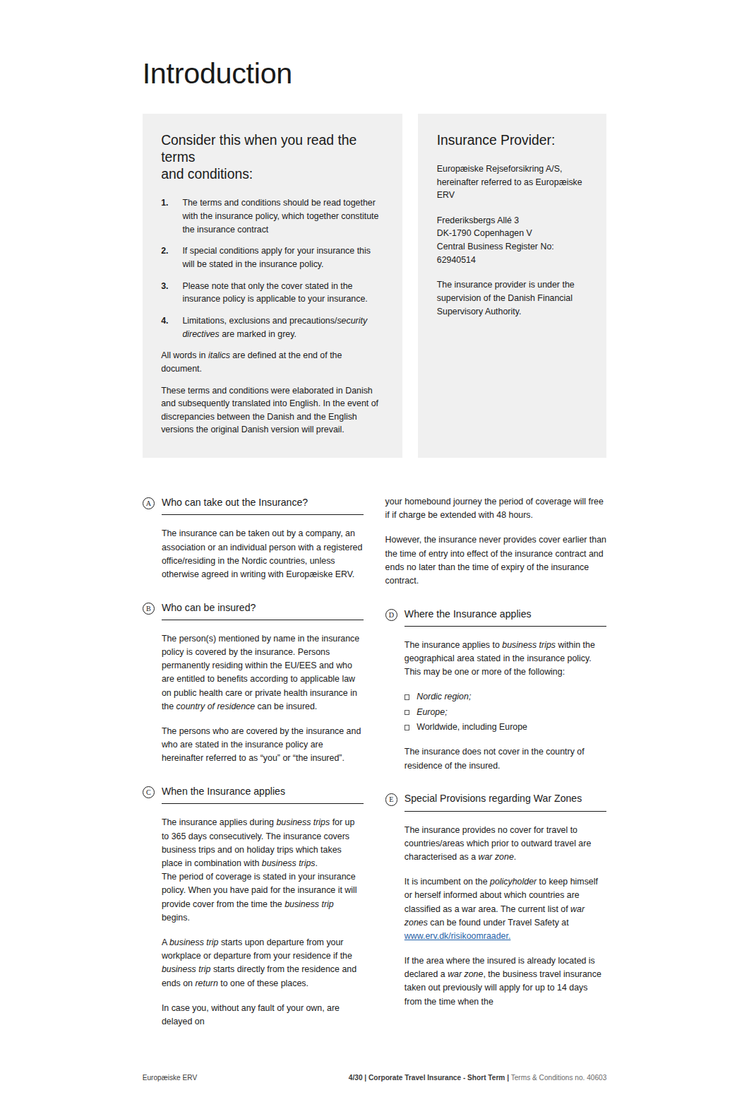Introduction
Consider this when you read the terms
and conditions:
The terms and conditions should be read together with the insurance policy, which together constitute the insurance contract
If special conditions apply for your insurance this will be stated in the insurance policy.
Please note that only the cover stated in the insurance policy is applicable to your insurance.
Limitations, exclusions and precautions/security directives are marked in grey.
All words in italics are defined at the end of the document.
These terms and conditions were elaborated in Danish and subsequently translated into English. In the event of discrepancies between the Danish and the English versions the original Danish version will prevail.
Insurance Provider:
Europæiske Rejseforsikring A/S,
hereinafter referred to as Europæiske ERV
Frederiksbergs Allé 3
DK-1790 Copenhagen V
Central Business Register No: 62940514
The insurance provider is under the supervision of the Danish Financial Supervisory Authority.
A
Who can take out the Insurance?
The insurance can be taken out by a company, an association or an individual person with a registered office/residing in the Nordic countries, unless otherwise agreed in writing with Europæiske ERV.
B
Who can be insured?
The person(s) mentioned by name in the insurance policy is covered by the insurance. Persons permanently residing within the EU/EES and who are entitled to benefits according to applicable law on public health care or private health insurance in the country of residence can be insured.
The persons who are covered by the insurance and who are stated in the insurance policy are hereinafter referred to as “you” or “the insured”.
C
When the Insurance applies
The insurance applies during business trips for up to 365 days consecutively. The insurance covers business trips and on holiday trips which takes place in combination with business trips.
The period of coverage is stated in your insurance policy. When you have paid for the insurance it will provide cover from the time the business trip begins.
A business trip starts upon departure from your workplace or departure from your residence if the business trip starts directly from the residence and ends on return to one of these places.
In case you, without any fault of your own, are delayed on
your homebound journey the period of coverage will free if if charge be extended with 48 hours.
However, the insurance never provides cover earlier than the time of entry into effect of the insurance contract and ends no later than the time of expiry of the insurance contract.
D
Where the Insurance applies
The insurance applies to business trips within the geographical area stated in the insurance policy. This may be one or more of the following:
Nordic region;
Europe;
Worldwide, including Europe
The insurance does not cover in the country of residence of the insured.
E
Special Provisions regarding War Zones
The insurance provides no cover for travel to countries/areas which prior to outward travel are characterised as a war zone.
It is incumbent on the policyholder to keep himself or herself informed about which countries are classified as a war area. The current list of war zones can be found under Travel Safety at www.erv.dk/risikoomraader.
If the area where the insured is already located is declared a war zone, the business travel insurance taken out previously will apply for up to 14 days from the time when the
Europæiske ERV
4/30 | Corporate Travel Insurance - Short Term | Terms & Conditions no. 40603